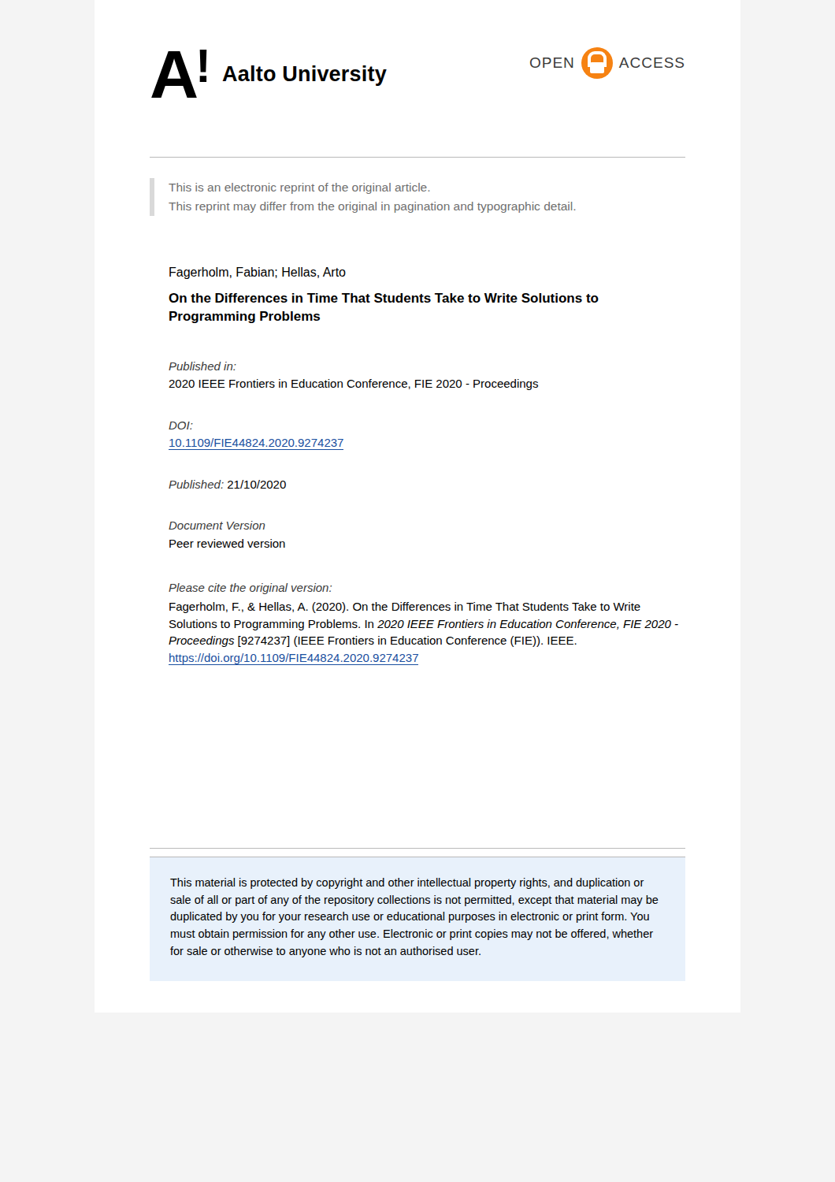A!
Aalto University
OPEN ACCESS
This is an electronic reprint of the original article.
This reprint may differ from the original in pagination and typographic detail.
Fagerholm, Fabian; Hellas, Arto
On the Differences in Time That Students Take to Write Solutions to Programming Problems
Published in:
2020 IEEE Frontiers in Education Conference, FIE 2020 - Proceedings
DOI:
10.1109/FIE44824.2020.9274237
Published: 21/10/2020
Document Version
Peer reviewed version
Please cite the original version:
Fagerholm, F., & Hellas, A. (2020). On the Differences in Time That Students Take to Write Solutions to Programming Problems. In 2020 IEEE Frontiers in Education Conference, FIE 2020 - Proceedings [9274237] (IEEE Frontiers in Education Conference (FIE)). IEEE. https://doi.org/10.1109/FIE44824.2020.9274237
This material is protected by copyright and other intellectual property rights, and duplication or sale of all or part of any of the repository collections is not permitted, except that material may be duplicated by you for your research use or educational purposes in electronic or print form. You must obtain permission for any other use. Electronic or print copies may not be offered, whether for sale or otherwise to anyone who is not an authorised user.